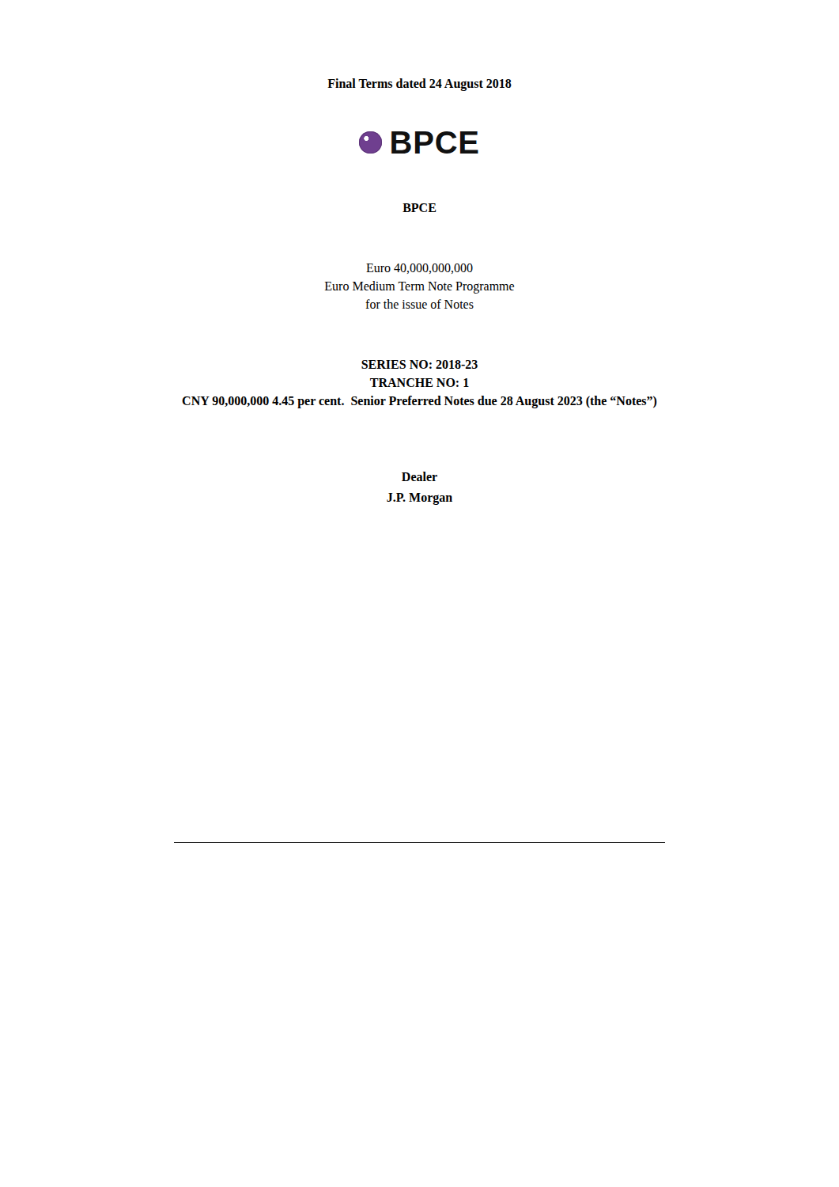Final Terms dated 24 August 2018
BPCE
BPCE
Euro 40,000,000,000
Euro Medium Term Note Programme
for the issue of Notes
SERIES NO: 2018-23
TRANCHE NO: 1
CNY 90,000,000 4.45 per cent. Senior Preferred Notes due 28 August 2023 (the “Notes”)
Dealer
J.P. Morgan